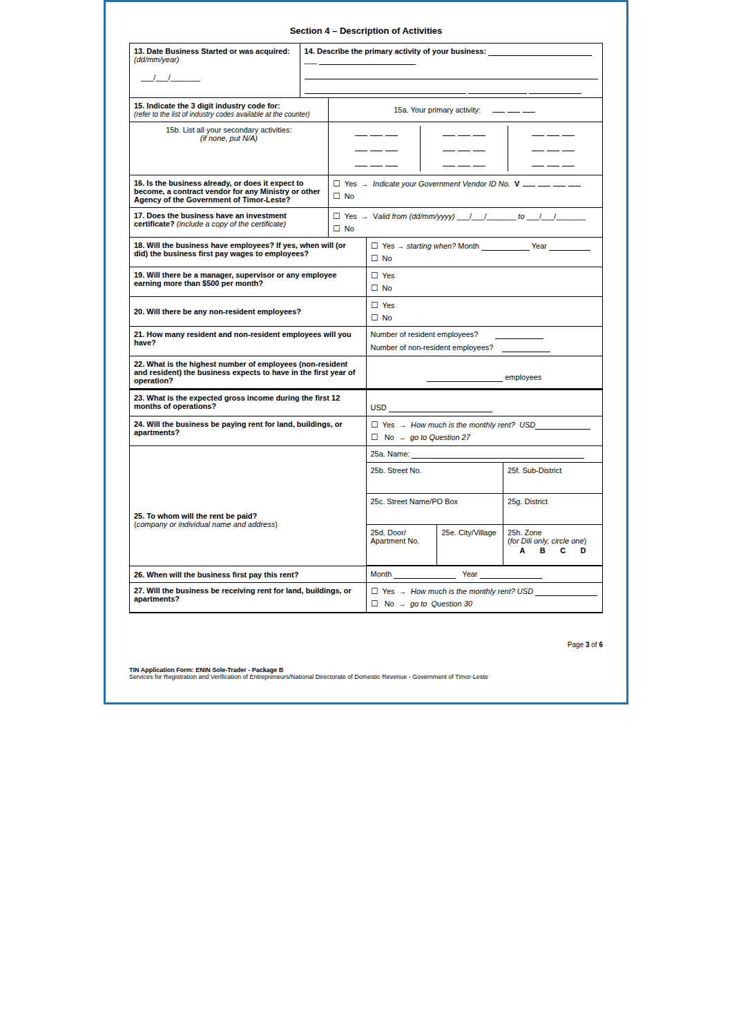Section 4 – Description of Activities
| 13. Date Business Started or was acquired: (dd/mm/year) ___/___/_______ | 14. Describe the primary activity of your business: ___ |
| 15. Indicate the 3 digit industry code for: (refer to the list of industry codes available at the counter) | 15a. Your primary activity: |
| 15b. List all your secondary activities: (if none, put N/A) | |
| 16. Is the business already, or does it expect to become, a contract vendor for any Ministry or other Agency of the Government of Timor-Leste? | ☐ Yes → Indicate your Government Vendor ID No. V ☐ No |
| 17. Does the business have an investment certificate? (include a copy of the certificate) | ☐ Yes → V alid from (dd/mm/yyyy) ___/___/_______ to ___/___/_______ ☐ No |
| 18. Will the business have employees? If yes, when will (or did) the business first pay wages to employees? | ☐ Yes → starting when? Month Year ☐ No |
| 19. Will there be a manager, supervisor or any employee earning more than $500 per month? | ☐ Yes ☐ No |
| 20. Will there be any non-resident employees? | ☐ Yes ☐ No |
| 21. How many resident and non-resident employees will you have? | Number of resident employees? Number of non-resident employees? |
| 22. What is the highest number of employees (non-resident and resident) the business expects to have in the first year of operation? | employees |
| 23. What is the expected gross income during the first 12 months of operations? | USD |
| 24. Will the business be paying rent for land, buildings, or apartments? | ☐ Yes → How much is the monthly rent? USD ☐ No → go to Question 27 |
| 25. To whom will the rent be paid? ( company or individual name and address ) | 25a. Name: / 25b. Street No. / 25f. Sub-District / / 25c. Street Name/PO Box / 25g. District / / 25d. Door/ Apartment No. / 25e. City/Village / 25h. Zone ( for Dili only, circle one ) A B C D / |
| 26. When will the business first pay this rent? | Month Year |
| 27. Will the business be receiving rent for land, buildings, or apartments? | ☐ Yes → How much is the monthly rent? USD ☐ No → go to Question 30 |
Page 3 of 6
TIN Application Form: ENIN Sole-Trader - Package B
Services for Registration and Verification of Entrepreneurs/National Directorate of Domestic Revenue - Government of Timor-Leste